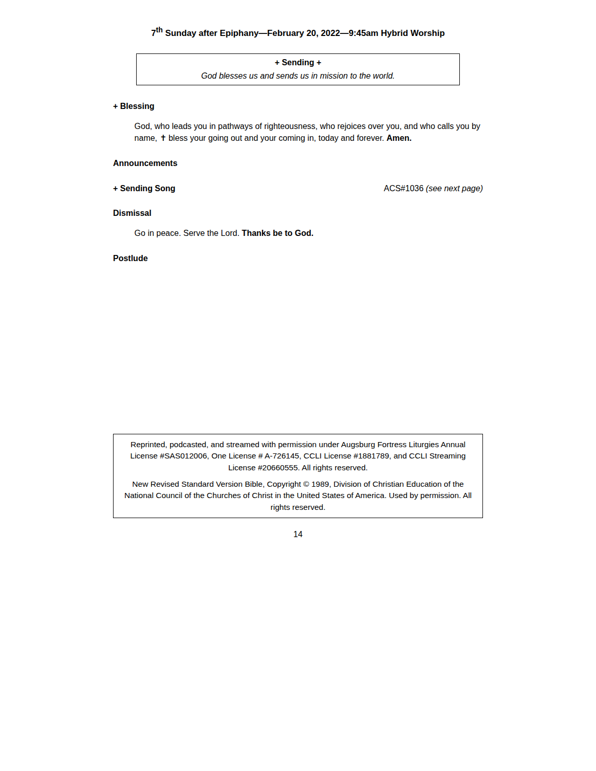7th Sunday after Epiphany—February 20, 2022—9:45am Hybrid Worship
+ Sending +
God blesses us and sends us in mission to the world.
+ Blessing
God, who leads you in pathways of righteousness, who rejoices over you, and who calls you by name, ✝ bless your going out and your coming in, today and forever. Amen.
Announcements
+ Sending Song
ACS#1036 (see next page)
Dismissal
Go in peace. Serve the Lord. Thanks be to God.
Postlude
Reprinted, podcasted, and streamed with permission under Augsburg Fortress Liturgies Annual License #SAS012006, One License # A-726145, CCLI License #1881789, and CCLI Streaming License #20660555. All rights reserved.
New Revised Standard Version Bible, Copyright © 1989, Division of Christian Education of the National Council of the Churches of Christ in the United States of America. Used by permission. All rights reserved.
14